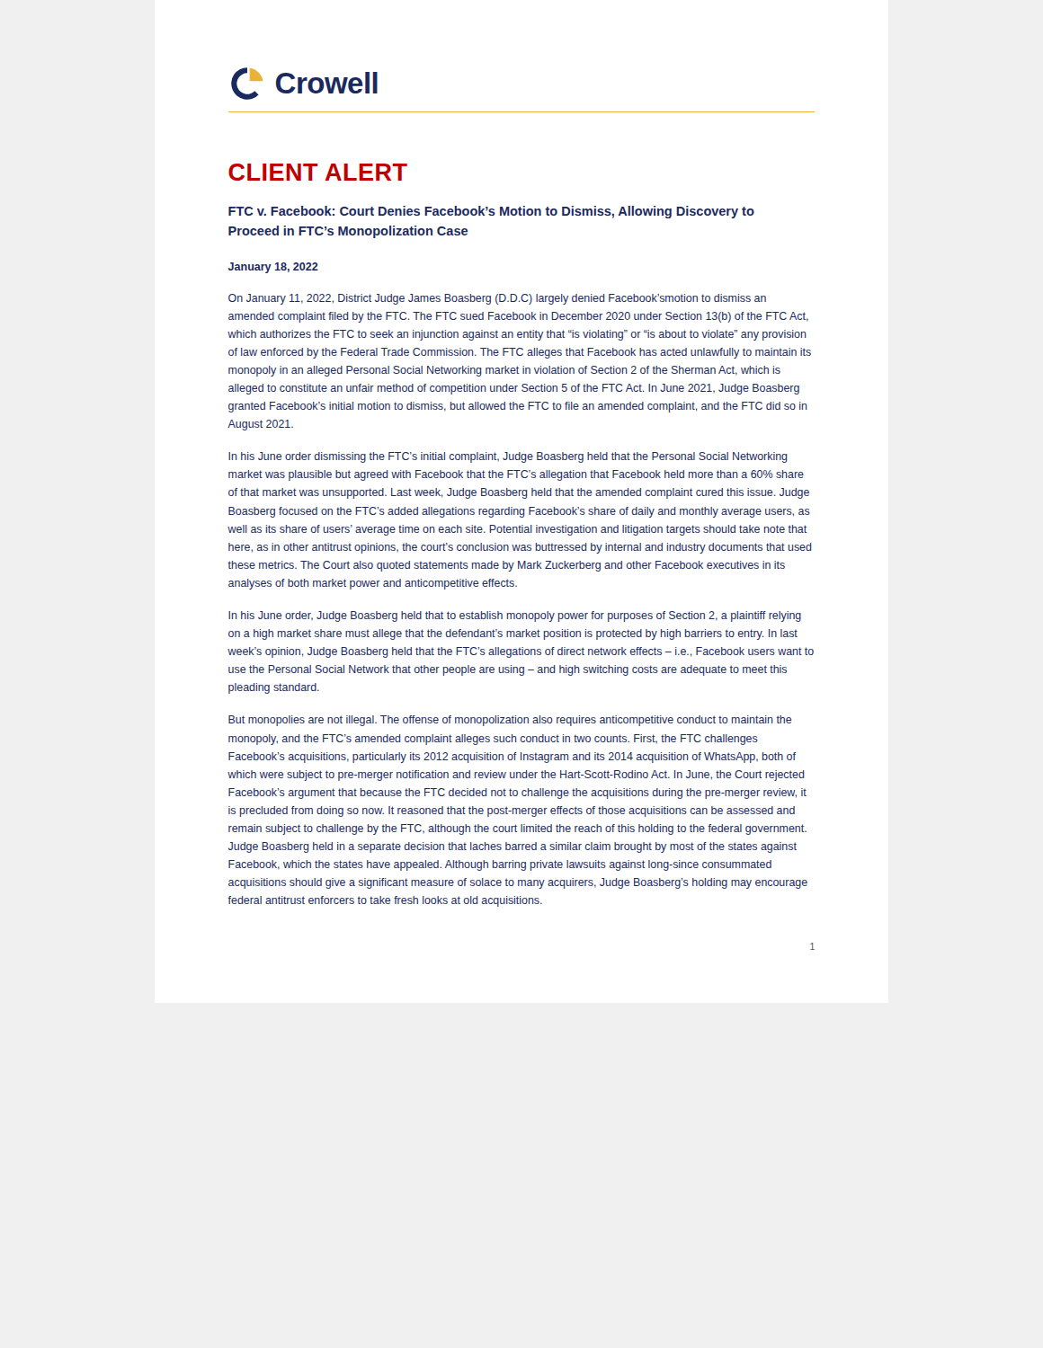Crowell
CLIENT ALERT
FTC v. Facebook: Court Denies Facebook’s Motion to Dismiss, Allowing Discovery to Proceed in FTC’s Monopolization Case
January 18, 2022
On January 11, 2022, District Judge James Boasberg (D.D.C) largely denied Facebook’smotion to dismiss an amended complaint filed by the FTC. The FTC sued Facebook in December 2020 under Section 13(b) of the FTC Act, which authorizes the FTC to seek an injunction against an entity that “is violating” or “is about to violate” any provision of law enforced by the Federal Trade Commission. The FTC alleges that Facebook has acted unlawfully to maintain its monopoly in an alleged Personal Social Networking market in violation of Section 2 of the Sherman Act, which is alleged to constitute an unfair method of competition under Section 5 of the FTC Act. In June 2021, Judge Boasberg granted Facebook’s initial motion to dismiss, but allowed the FTC to file an amended complaint, and the FTC did so in August 2021.
In his June order dismissing the FTC’s initial complaint, Judge Boasberg held that the Personal Social Networking market was plausible but agreed with Facebook that the FTC’s allegation that Facebook held more than a 60% share of that market was unsupported. Last week, Judge Boasberg held that the amended complaint cured this issue. Judge Boasberg focused on the FTC’s added allegations regarding Facebook’s share of daily and monthly average users, as well as its share of users’ average time on each site. Potential investigation and litigation targets should take note that here, as in other antitrust opinions, the court’s conclusion was buttressed by internal and industry documents that used these metrics. The Court also quoted statements made by Mark Zuckerberg and other Facebook executives in its analyses of both market power and anticompetitive effects.
In his June order, Judge Boasberg held that to establish monopoly power for purposes of Section 2, a plaintiff relying on a high market share must allege that the defendant’s market position is protected by high barriers to entry. In last week’s opinion, Judge Boasberg held that the FTC’s allegations of direct network effects – i.e., Facebook users want to use the Personal Social Network that other people are using – and high switching costs are adequate to meet this pleading standard.
But monopolies are not illegal. The offense of monopolization also requires anticompetitive conduct to maintain the monopoly, and the FTC’s amended complaint alleges such conduct in two counts. First, the FTC challenges Facebook’s acquisitions, particularly its 2012 acquisition of Instagram and its 2014 acquisition of WhatsApp, both of which were subject to pre-merger notification and review under the Hart-Scott-Rodino Act. In June, the Court rejected Facebook’s argument that because the FTC decided not to challenge the acquisitions during the pre-merger review, it is precluded from doing so now. It reasoned that the post-merger effects of those acquisitions can be assessed and remain subject to challenge by the FTC, although the court limited the reach of this holding to the federal government. Judge Boasberg held in a separate decision that laches barred a similar claim brought by most of the states against Facebook, which the states have appealed. Although barring private lawsuits against long-since consummated acquisitions should give a significant measure of solace to many acquirers, Judge Boasberg’s holding may encourage federal antitrust enforcers to take fresh looks at old acquisitions.
1